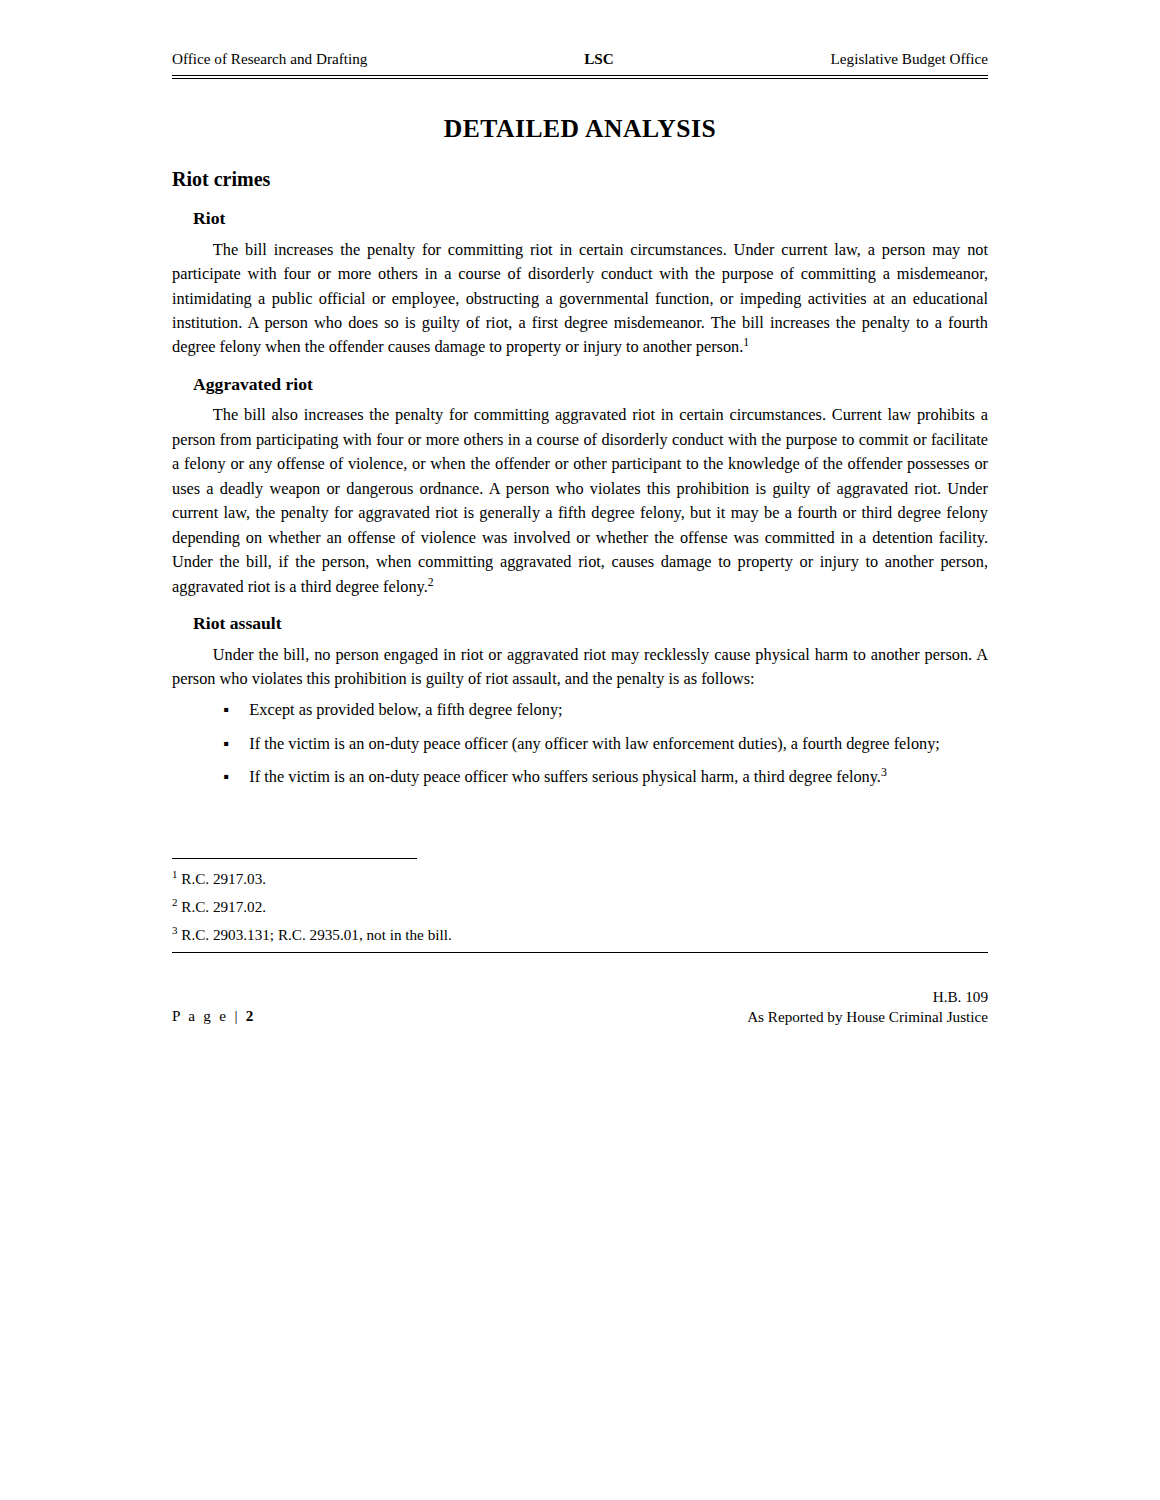Office of Research and Drafting
LSC
Legislative Budget Office
DETAILED ANALYSIS
Riot crimes
Riot
The bill increases the penalty for committing riot in certain circumstances. Under current law, a person may not participate with four or more others in a course of disorderly conduct with the purpose of committing a misdemeanor, intimidating a public official or employee, obstructing a governmental function, or impeding activities at an educational institution. A person who does so is guilty of riot, a first degree misdemeanor. The bill increases the penalty to a fourth degree felony when the offender causes damage to property or injury to another person.1
Aggravated riot
The bill also increases the penalty for committing aggravated riot in certain circumstances. Current law prohibits a person from participating with four or more others in a course of disorderly conduct with the purpose to commit or facilitate a felony or any offense of violence, or when the offender or other participant to the knowledge of the offender possesses or uses a deadly weapon or dangerous ordnance. A person who violates this prohibition is guilty of aggravated riot. Under current law, the penalty for aggravated riot is generally a fifth degree felony, but it may be a fourth or third degree felony depending on whether an offense of violence was involved or whether the offense was committed in a detention facility. Under the bill, if the person, when committing aggravated riot, causes damage to property or injury to another person, aggravated riot is a third degree felony.2
Riot assault
Under the bill, no person engaged in riot or aggravated riot may recklessly cause physical harm to another person. A person who violates this prohibition is guilty of riot assault, and the penalty is as follows:
Except as provided below, a fifth degree felony;
If the victim is an on-duty peace officer (any officer with law enforcement duties), a fourth degree felony;
If the victim is an on-duty peace officer who suffers serious physical harm, a third degree felony.3
1 R.C. 2917.03.
2 R.C. 2917.02.
3 R.C. 2903.131; R.C. 2935.01, not in the bill.
P a g e | 2
H.B. 109
As Reported by House Criminal Justice